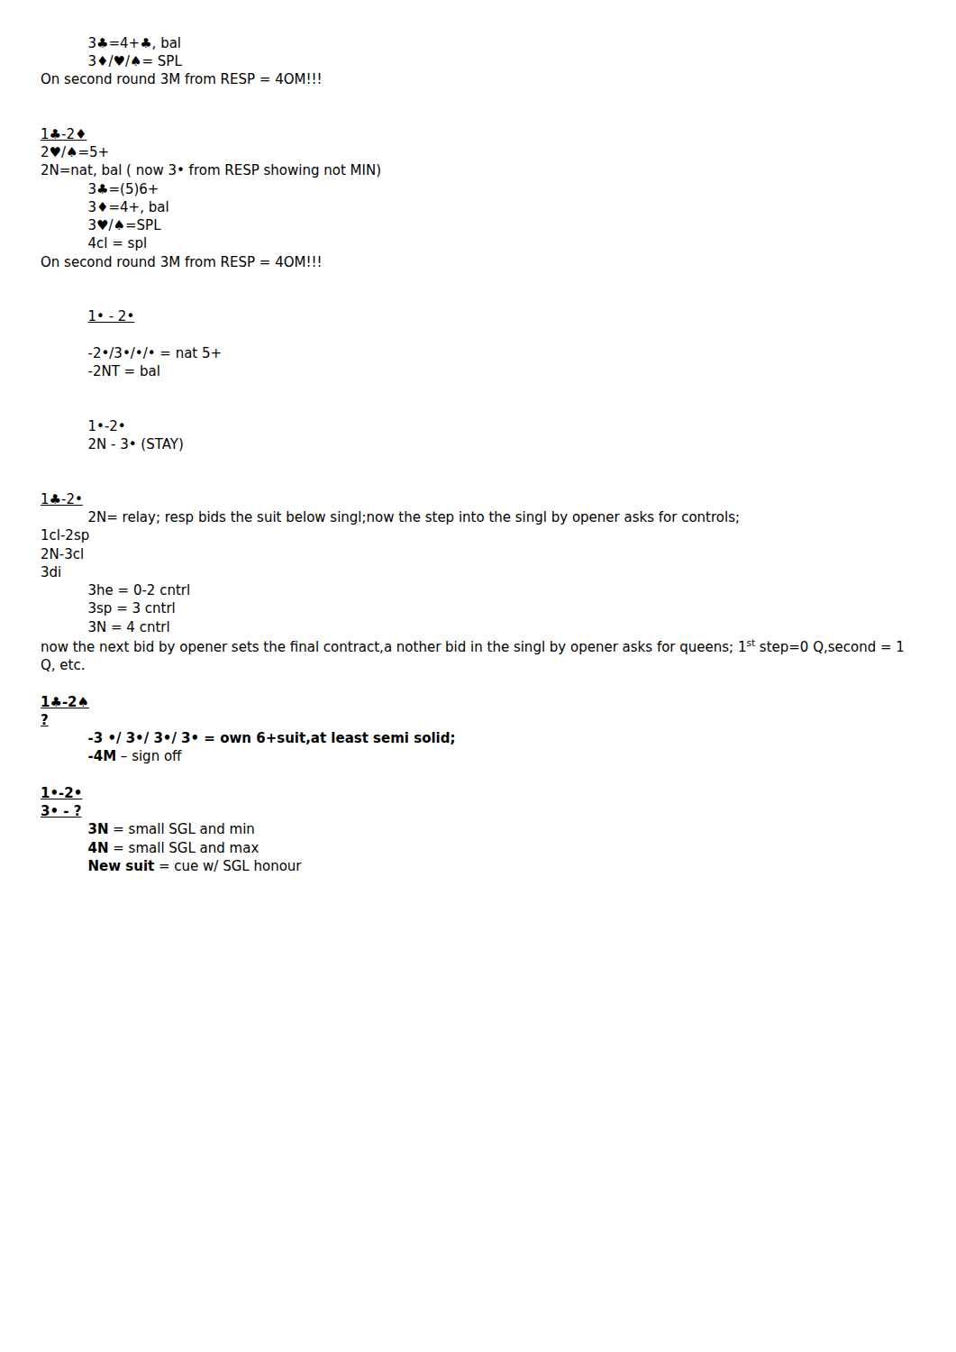3♣=4+♣, bal
3♦/♥/♠= SPL
On second round 3M from RESP = 4OM!!!
1♣-2♦
2♥/♠=5+
2N=nat, bal ( now 3• from RESP showing not MIN)
3♣=(5)6+
3♦=4+, bal
3♥/♠=SPL
4cl = spl
On second round 3M from RESP = 4OM!!!
1• - 2•
-2•/3•/•/• = nat 5+
-2NT = bal
1•-2•
2N - 3• (STAY)
1♣-2•
2N= relay; resp bids the suit below singl;now the step into the singl by opener asks for controls;
1cl-2sp
2N-3cl
3di
3he = 0-2 cntrl
3sp = 3 cntrl
3N = 4 cntrl
now the next bid by opener sets the final contract,a nother bid in the singl by opener asks for queens; 1st step=0 Q,second = 1 Q, etc.
1♣-2♠
?
-3 •/ 3•/ 3•/ 3• = own 6+suit,at least semi solid;
-4M – sign off
1•-2•
3• - ?
3N = small SGL and min
4N = small SGL and max
New suit = cue w/ SGL honour